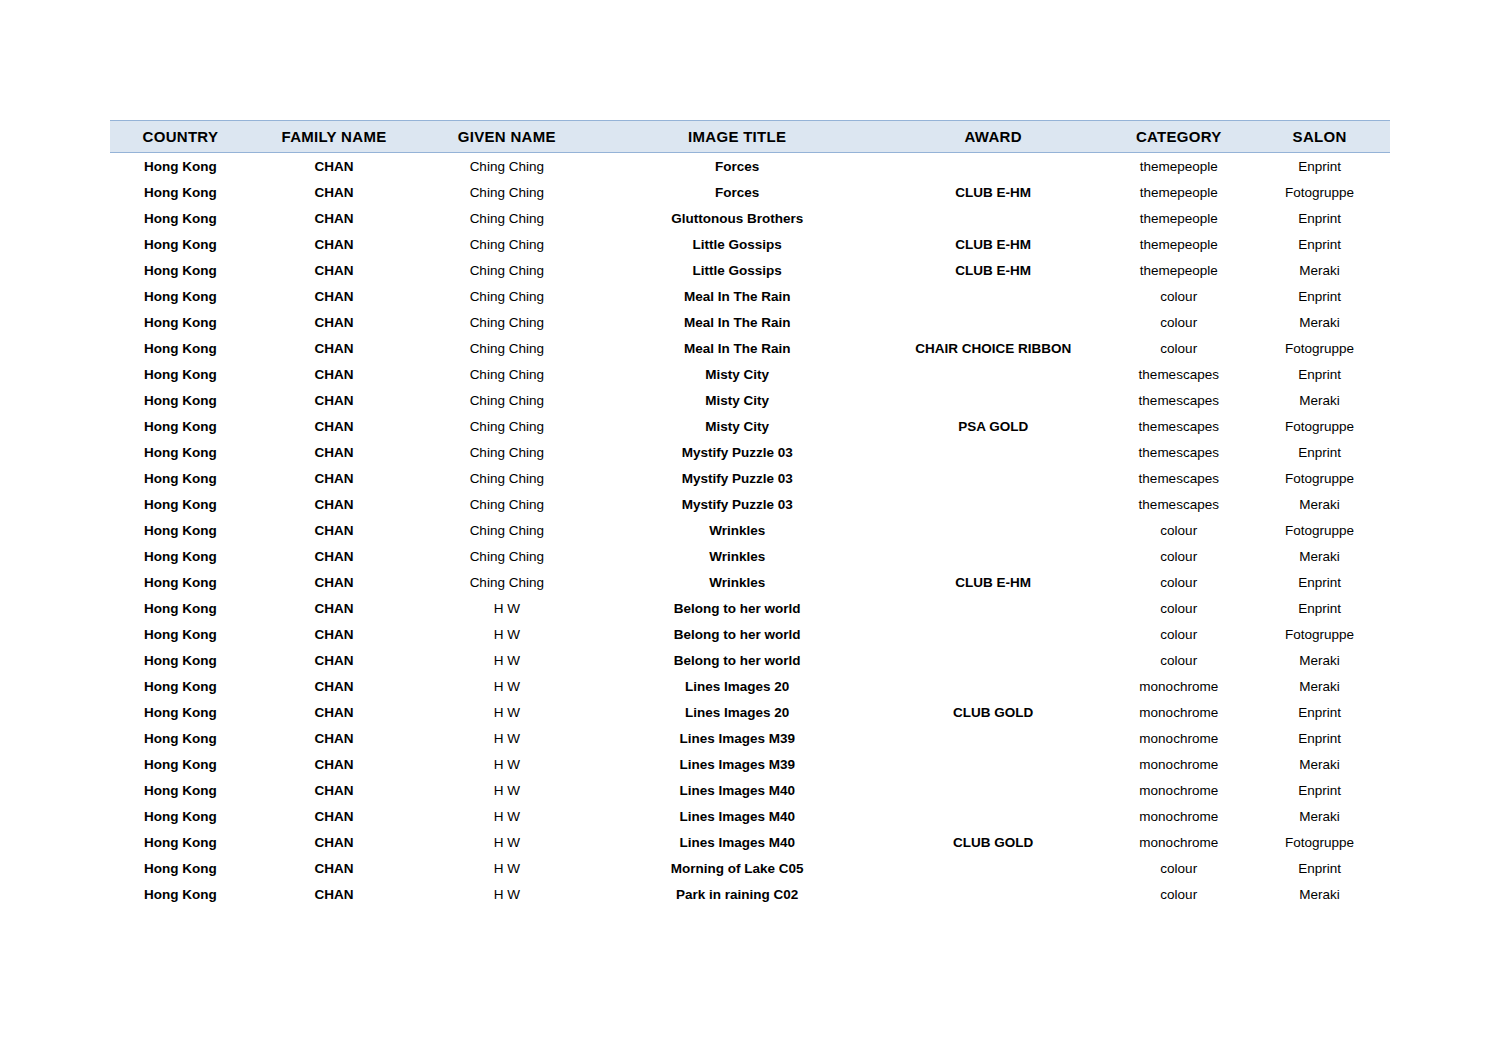| COUNTRY | FAMILY NAME | GIVEN NAME | IMAGE TITLE | AWARD | CATEGORY | SALON |
| --- | --- | --- | --- | --- | --- | --- |
| Hong Kong | CHAN | Ching Ching | Forces | | themepeople | Enprint |
| Hong Kong | CHAN | Ching Ching | Forces | CLUB E-HM | themepeople | Fotogruppe |
| Hong Kong | CHAN | Ching Ching | Gluttonous Brothers | | themepeople | Enprint |
| Hong Kong | CHAN | Ching Ching | Little Gossips | CLUB E-HM | themepeople | Enprint |
| Hong Kong | CHAN | Ching Ching | Little Gossips | CLUB E-HM | themepeople | Meraki |
| Hong Kong | CHAN | Ching Ching | Meal In The Rain | | colour | Enprint |
| Hong Kong | CHAN | Ching Ching | Meal In The Rain | | colour | Meraki |
| Hong Kong | CHAN | Ching Ching | Meal In The Rain | CHAIR CHOICE RIBBON | colour | Fotogruppe |
| Hong Kong | CHAN | Ching Ching | Misty City | | themescapes | Enprint |
| Hong Kong | CHAN | Ching Ching | Misty City | | themescapes | Meraki |
| Hong Kong | CHAN | Ching Ching | Misty City | PSA GOLD | themescapes | Fotogruppe |
| Hong Kong | CHAN | Ching Ching | Mystify Puzzle 03 | | themescapes | Enprint |
| Hong Kong | CHAN | Ching Ching | Mystify Puzzle 03 | | themescapes | Fotogruppe |
| Hong Kong | CHAN | Ching Ching | Mystify Puzzle 03 | | themescapes | Meraki |
| Hong Kong | CHAN | Ching Ching | Wrinkles | | colour | Fotogruppe |
| Hong Kong | CHAN | Ching Ching | Wrinkles | | colour | Meraki |
| Hong Kong | CHAN | Ching Ching | Wrinkles | CLUB E-HM | colour | Enprint |
| Hong Kong | CHAN | H W | Belong to her world | | colour | Enprint |
| Hong Kong | CHAN | H W | Belong to her world | | colour | Fotogruppe |
| Hong Kong | CHAN | H W | Belong to her world | | colour | Meraki |
| Hong Kong | CHAN | H W | Lines Images 20 | | monochrome | Meraki |
| Hong Kong | CHAN | H W | Lines Images 20 | CLUB GOLD | monochrome | Enprint |
| Hong Kong | CHAN | H W | Lines Images M39 | | monochrome | Enprint |
| Hong Kong | CHAN | H W | Lines Images M39 | | monochrome | Meraki |
| Hong Kong | CHAN | H W | Lines Images M40 | | monochrome | Enprint |
| Hong Kong | CHAN | H W | Lines Images M40 | | monochrome | Meraki |
| Hong Kong | CHAN | H W | Lines Images M40 | CLUB GOLD | monochrome | Fotogruppe |
| Hong Kong | CHAN | H W | Morning of Lake C05 | | colour | Enprint |
| Hong Kong | CHAN | H W | Park in raining C02 | | colour | Meraki |